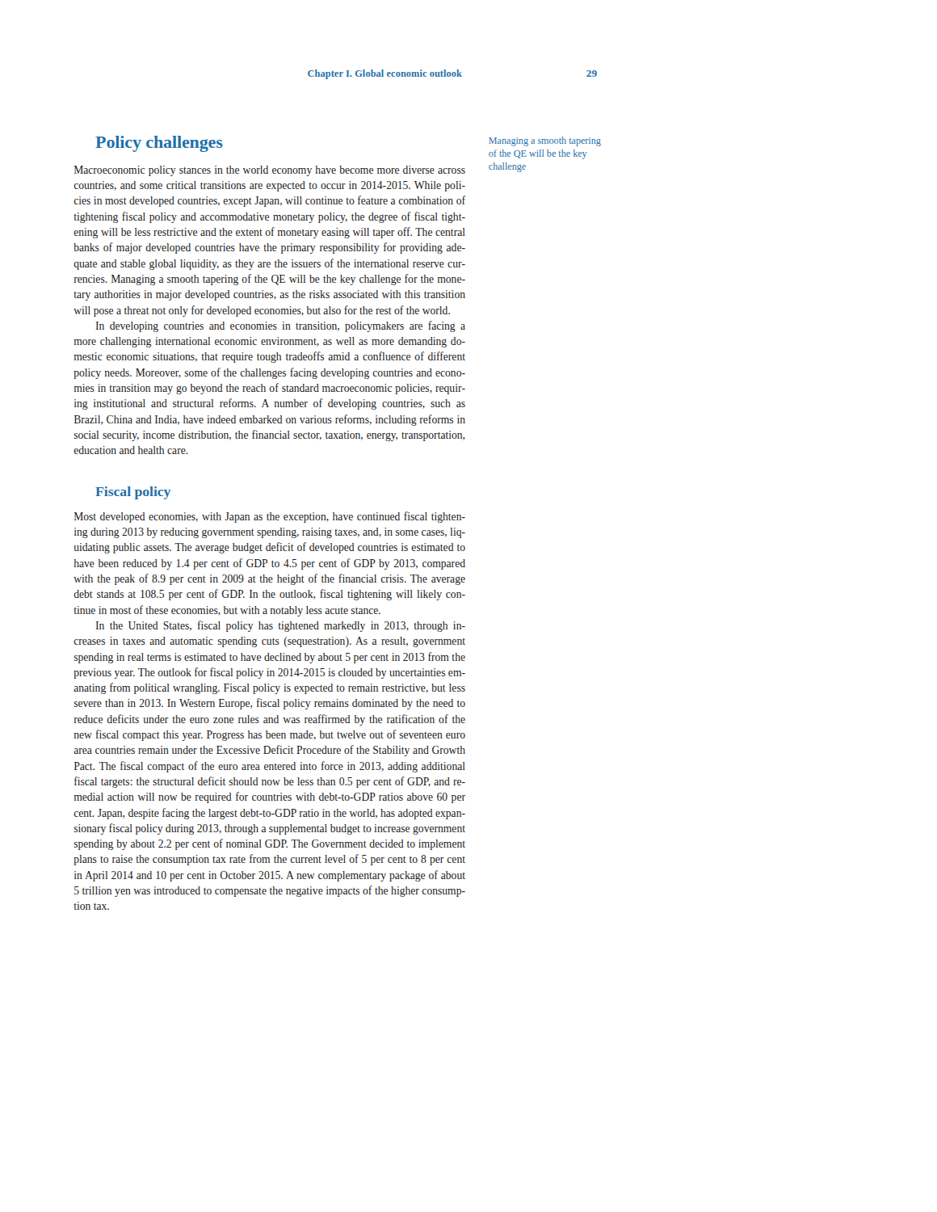Chapter I. Global economic outlook 29
Policy challenges
Macroeconomic policy stances in the world economy have become more diverse across countries, and some critical transitions are expected to occur in 2014-2015. While policies in most developed countries, except Japan, will continue to feature a combination of tightening fiscal policy and accommodative monetary policy, the degree of fiscal tightening will be less restrictive and the extent of monetary easing will taper off. The central banks of major developed countries have the primary responsibility for providing adequate and stable global liquidity, as they are the issuers of the international reserve currencies. Managing a smooth tapering of the QE will be the key challenge for the monetary authorities in major developed countries, as the risks associated with this transition will pose a threat not only for developed economies, but also for the rest of the world.
In developing countries and economies in transition, policymakers are facing a more challenging international economic environment, as well as more demanding domestic economic situations, that require tough tradeoffs amid a confluence of different policy needs. Moreover, some of the challenges facing developing countries and economies in transition may go beyond the reach of standard macroeconomic policies, requiring institutional and structural reforms. A number of developing countries, such as Brazil, China and India, have indeed embarked on various reforms, including reforms in social security, income distribution, the financial sector, taxation, energy, transportation, education and health care.
Fiscal policy
Most developed economies, with Japan as the exception, have continued fiscal tightening during 2013 by reducing government spending, raising taxes, and, in some cases, liquidating public assets. The average budget deficit of developed countries is estimated to have been reduced by 1.4 per cent of GDP to 4.5 per cent of GDP by 2013, compared with the peak of 8.9 per cent in 2009 at the height of the financial crisis. The average debt stands at 108.5 per cent of GDP. In the outlook, fiscal tightening will likely continue in most of these economies, but with a notably less acute stance.
In the United States, fiscal policy has tightened markedly in 2013, through increases in taxes and automatic spending cuts (sequestration). As a result, government spending in real terms is estimated to have declined by about 5 per cent in 2013 from the previous year. The outlook for fiscal policy in 2014-2015 is clouded by uncertainties emanating from political wrangling. Fiscal policy is expected to remain restrictive, but less severe than in 2013. In Western Europe, fiscal policy remains dominated by the need to reduce deficits under the euro zone rules and was reaffirmed by the ratification of the new fiscal compact this year. Progress has been made, but twelve out of seventeen euro area countries remain under the Excessive Deficit Procedure of the Stability and Growth Pact. The fiscal compact of the euro area entered into force in 2013, adding additional fiscal targets: the structural deficit should now be less than 0.5 per cent of GDP, and remedial action will now be required for countries with debt-to-GDP ratios above 60 per cent. Japan, despite facing the largest debt-to-GDP ratio in the world, has adopted expansionary fiscal policy during 2013, through a supplemental budget to increase government spending by about 2.2 per cent of nominal GDP. The Government decided to implement plans to raise the consumption tax rate from the current level of 5 per cent to 8 per cent in April 2014 and 10 per cent in October 2015. A new complementary package of about 5 trillion yen was introduced to compensate the negative impacts of the higher consumption tax.
Managing a smooth tapering of the QE will be the key challenge